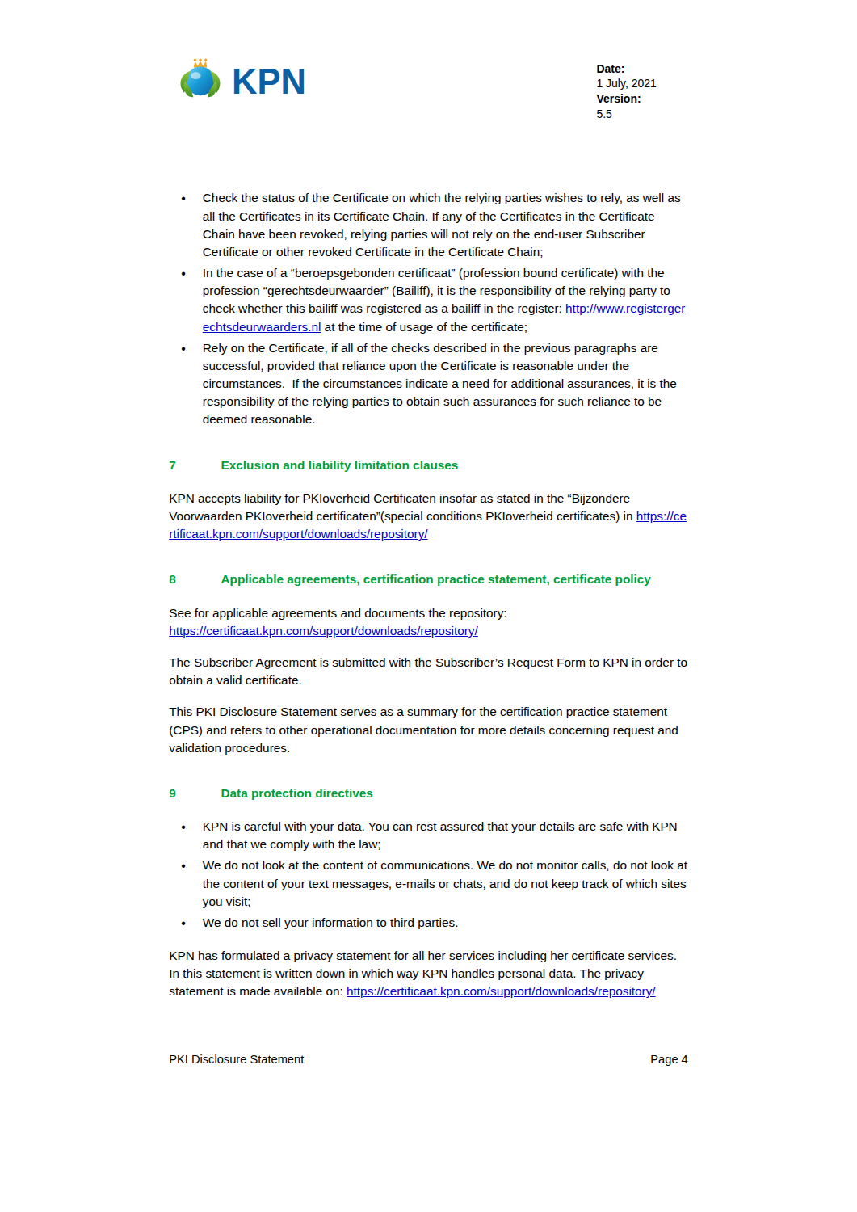KPN
Date:
1 July, 2021
Version:
5.5
Check the status of the Certificate on which the relying parties wishes to rely, as well as all the Certificates in its Certificate Chain. If any of the Certificates in the Certificate Chain have been revoked, relying parties will not rely on the end-user Subscriber Certificate or other revoked Certificate in the Certificate Chain;
In the case of a “beroepsgebonden certificaat” (profession bound certificate) with the profession “gerechtsdeurwaarder” (Bailiff), it is the responsibility of the relying party to check whether this bailiff was registered as a bailiff in the register: http://www.registergerechtsdeurwaarders.nl at the time of usage of the certificate;
Rely on the Certificate, if all of the checks described in the previous paragraphs are successful, provided that reliance upon the Certificate is reasonable under the circumstances. If the circumstances indicate a need for additional assurances, it is the responsibility of the relying parties to obtain such assurances for such reliance to be deemed reasonable.
7 Exclusion and liability limitation clauses
KPN accepts liability for PKIoverheid Certificaten insofar as stated in the “Bijzondere Voorwaarden PKIoverheid certificaten”(special conditions PKIoverheid certificates) in https://certificaat.kpn.com/support/downloads/repository/
8 Applicable agreements, certification practice statement, certificate policy
See for applicable agreements and documents the repository:
https://certificaat.kpn.com/support/downloads/repository/
The Subscriber Agreement is submitted with the Subscriber’s Request Form to KPN in order to obtain a valid certificate.
This PKI Disclosure Statement serves as a summary for the certification practice statement (CPS) and refers to other operational documentation for more details concerning request and validation procedures.
9 Data protection directives
KPN is careful with your data. You can rest assured that your details are safe with KPN and that we comply with the law;
We do not look at the content of communications. We do not monitor calls, do not look at the content of your text messages, e-mails or chats, and do not keep track of which sites you visit;
We do not sell your information to third parties.
KPN has formulated a privacy statement for all her services including her certificate services. In this statement is written down in which way KPN handles personal data. The privacy statement is made available on: https://certificaat.kpn.com/support/downloads/repository/
PKI Disclosure Statement Page 4